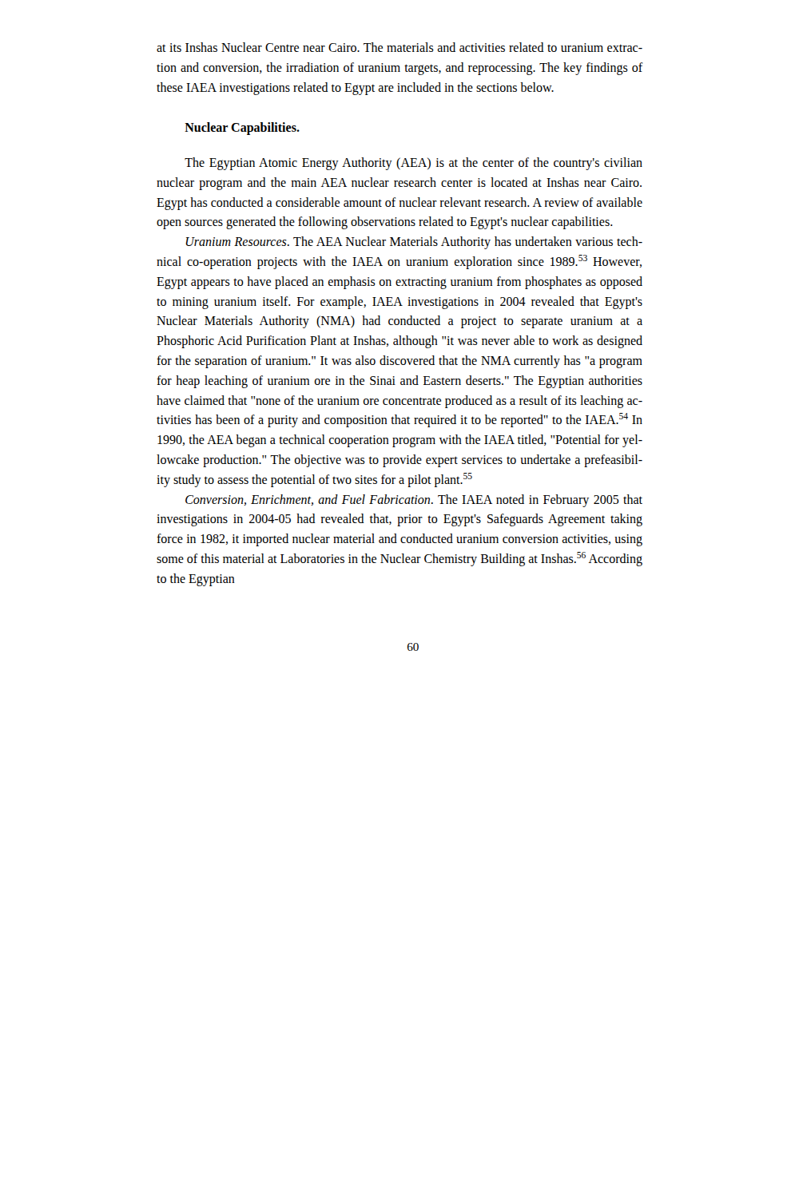at its Inshas Nuclear Centre near Cairo. The materials and activities related to uranium extraction and conversion, the irradiation of uranium targets, and reprocessing. The key findings of these IAEA investigations related to Egypt are included in the sections below.
Nuclear Capabilities.
The Egyptian Atomic Energy Authority (AEA) is at the center of the country's civilian nuclear program and the main AEA nuclear research center is located at Inshas near Cairo. Egypt has conducted a considerable amount of nuclear relevant research. A review of available open sources generated the following observations related to Egypt's nuclear capabilities.
Uranium Resources. The AEA Nuclear Materials Authority has undertaken various technical co-operation projects with the IAEA on uranium exploration since 1989.53 However, Egypt appears to have placed an emphasis on extracting uranium from phosphates as opposed to mining uranium itself. For example, IAEA investigations in 2004 revealed that Egypt's Nuclear Materials Authority (NMA) had conducted a project to separate uranium at a Phosphoric Acid Purification Plant at Inshas, although "it was never able to work as designed for the separation of uranium." It was also discovered that the NMA currently has "a program for heap leaching of uranium ore in the Sinai and Eastern deserts." The Egyptian authorities have claimed that "none of the uranium ore concentrate produced as a result of its leaching activities has been of a purity and composition that required it to be reported" to the IAEA.54 In 1990, the AEA began a technical cooperation program with the IAEA titled, "Potential for yellowcake production." The objective was to provide expert services to undertake a prefeasibility study to assess the potential of two sites for a pilot plant.55
Conversion, Enrichment, and Fuel Fabrication. The IAEA noted in February 2005 that investigations in 2004-05 had revealed that, prior to Egypt's Safeguards Agreement taking force in 1982, it imported nuclear material and conducted uranium conversion activities, using some of this material at Laboratories in the Nuclear Chemistry Building at Inshas.56 According to the Egyptian
60